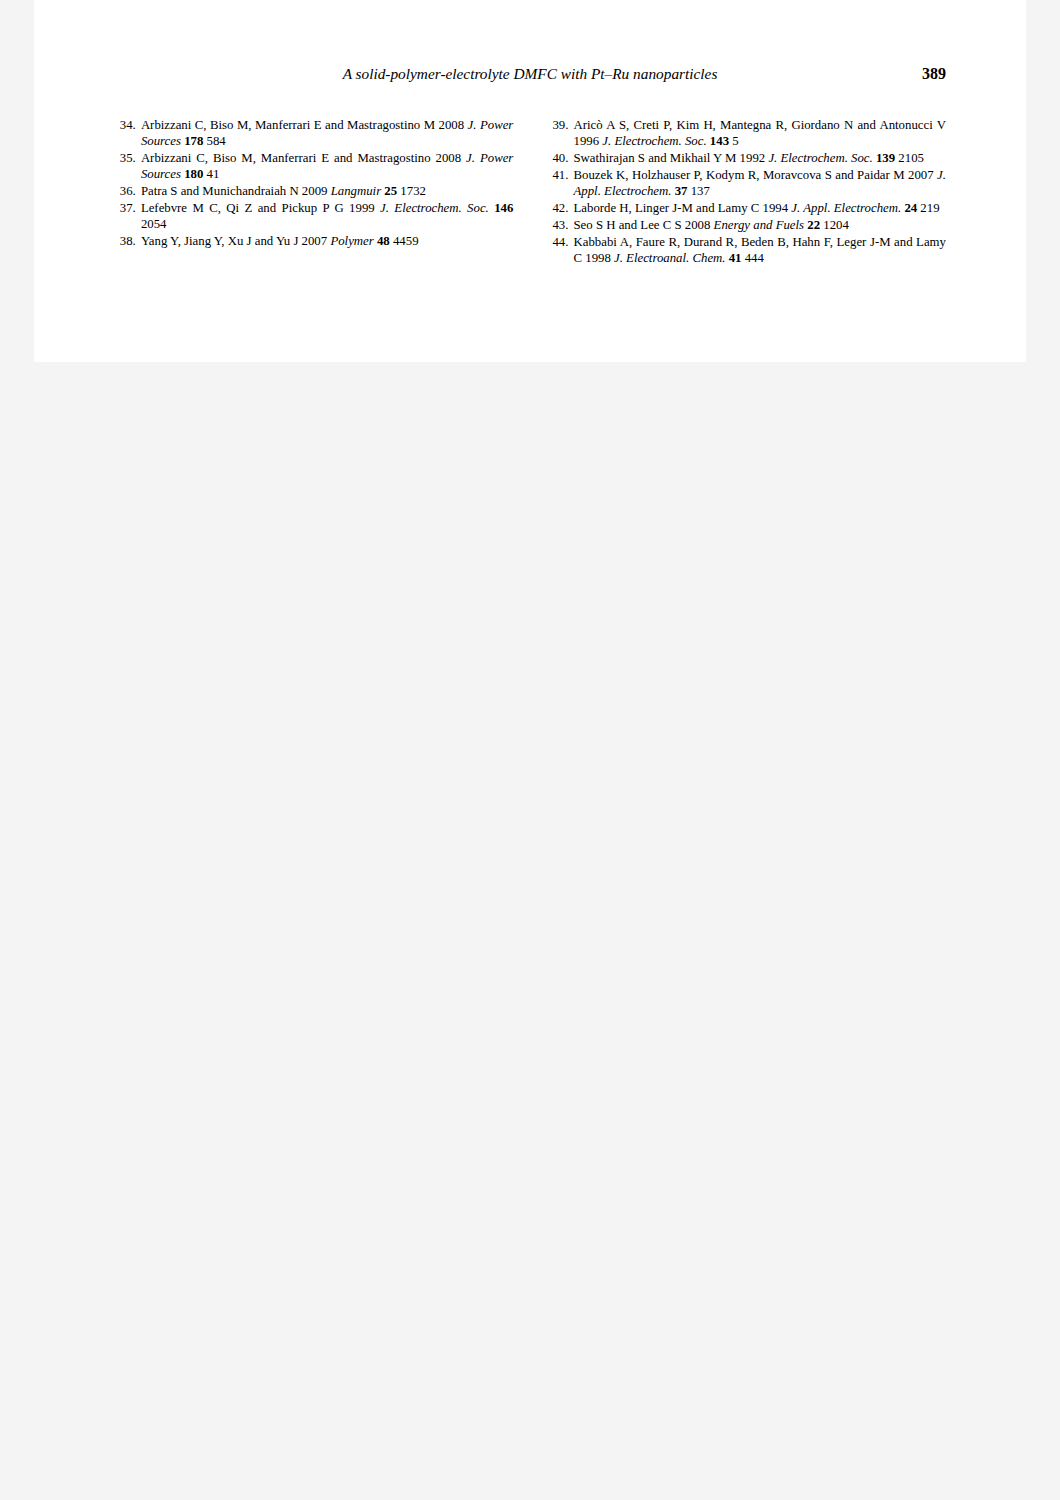A solid-polymer-electrolyte DMFC with Pt–Ru nanoparticles 389
34. Arbizzani C, Biso M, Manferrari E and Mastragostino M 2008 J. Power Sources 178 584
35. Arbizzani C, Biso M, Manferrari E and Mastragostino 2008 J. Power Sources 180 41
36. Patra S and Munichandraiah N 2009 Langmuir 25 1732
37. Lefebvre M C, Qi Z and Pickup P G 1999 J. Electrochem. Soc. 146 2054
38. Yang Y, Jiang Y, Xu J and Yu J 2007 Polymer 48 4459
39. Aricò A S, Creti P, Kim H, Mantegna R, Giordano N and Antonucci V 1996 J. Electrochem. Soc. 143 5
40. Swathirajan S and Mikhail Y M 1992 J. Electrochem. Soc. 139 2105
41. Bouzek K, Holzhauser P, Kodym R, Moravcova S and Paidar M 2007 J. Appl. Electrochem. 37 137
42. Laborde H, Linger J-M and Lamy C 1994 J. Appl. Electrochem. 24 219
43. Seo S H and Lee C S 2008 Energy and Fuels 22 1204
44. Kabbabi A, Faure R, Durand R, Beden B, Hahn F, Leger J-M and Lamy C 1998 J. Electroanal. Chem. 41 444